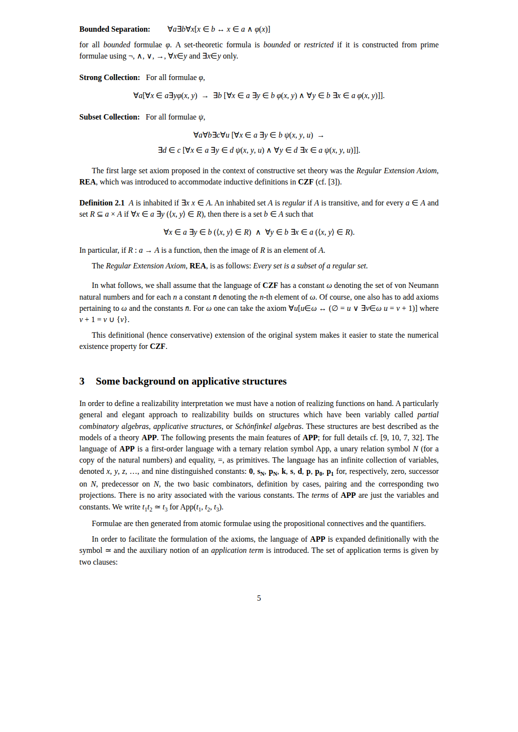Bounded Separation: ∀a∃b∀x[x ∈ b ↔ x ∈ a ∧ φ(x)]
for all bounded formulae φ. A set-theoretic formula is bounded or restricted if it is constructed from prime formulae using ¬, ∧, ∨, →, ∀x∈y and ∃x∈y only.
Strong Collection: For all formulae φ,
∀a[∀x ∈ a∃yφ(x, y) → ∃b [∀x ∈ a ∃y ∈ b φ(x, y) ∧ ∀y ∈ b ∃x ∈ a φ(x, y)]].
Subset Collection: For all formulae ψ,
∀a∀b∃c∀u [∀x ∈ a ∃y ∈ b ψ(x, y, u) →
∃d ∈ c [∀x ∈ a ∃y ∈ d ψ(x, y, u) ∧ ∀y ∈ d ∃x ∈ a ψ(x, y, u)]].
The first large set axiom proposed in the context of constructive set theory was the Regular Extension Axiom, REA, which was introduced to accommodate inductive definitions in CZF (cf. [3]).
Definition 2.1 A is inhabited if ∃x x ∈ A. An inhabited set A is regular if A is transitive, and for every a ∈ A and set R ⊆ a × A if ∀x ∈ a ∃y (⟨x, y⟩ ∈ R), then there is a set b ∈ A such that
∀x ∈ a ∃y ∈ b (⟨x, y⟩ ∈ R) ∧ ∀y ∈ b ∃x ∈ a (⟨x, y⟩ ∈ R).
In particular, if R : a → A is a function, then the image of R is an element of A.
The Regular Extension Axiom, REA, is as follows: Every set is a subset of a regular set.
In what follows, we shall assume that the language of CZF has a constant ω denoting the set of von Neumann natural numbers and for each n a constant n̄ denoting the n-th element of ω. Of course, one also has to add axioms pertaining to ω and the constants n̄. For ω one can take the axiom ∀u[u∈ω ↔ (∅ = u ∨ ∃v∈ω u = v + 1)] where v + 1 = v ∪ {v}.
This definitional (hence conservative) extension of the original system makes it easier to state the numerical existence property for CZF.
3 Some background on applicative structures
In order to define a realizability interpretation we must have a notion of realizing functions on hand. A particularly general and elegant approach to realizability builds on structures which have been variably called partial combinatory algebras, applicative structures, or Schönfinkel algebras. These structures are best described as the models of a theory APP. The following presents the main features of APP; for full details cf. [9, 10, 7, 32]. The language of APP is a first-order language with a ternary relation symbol App, a unary relation symbol N (for a copy of the natural numbers) and equality, =, as primitives. The language has an infinite collection of variables, denoted x, y, z, …, and nine distinguished constants: 0, sN, pN, k, s, d, p, p0, p1 for, respectively, zero, successor on N, predecessor on N, the two basic combinators, definition by cases, pairing and the corresponding two projections. There is no arity associated with the various constants. The terms of APP are just the variables and constants. We write t1t2 ≃ t3 for App(t1, t2, t3).
Formulae are then generated from atomic formulae using the propositional connectives and the quantifiers.
In order to facilitate the formulation of the axioms, the language of APP is expanded definitionally with the symbol ≃ and the auxiliary notion of an application term is introduced. The set of application terms is given by two clauses:
5